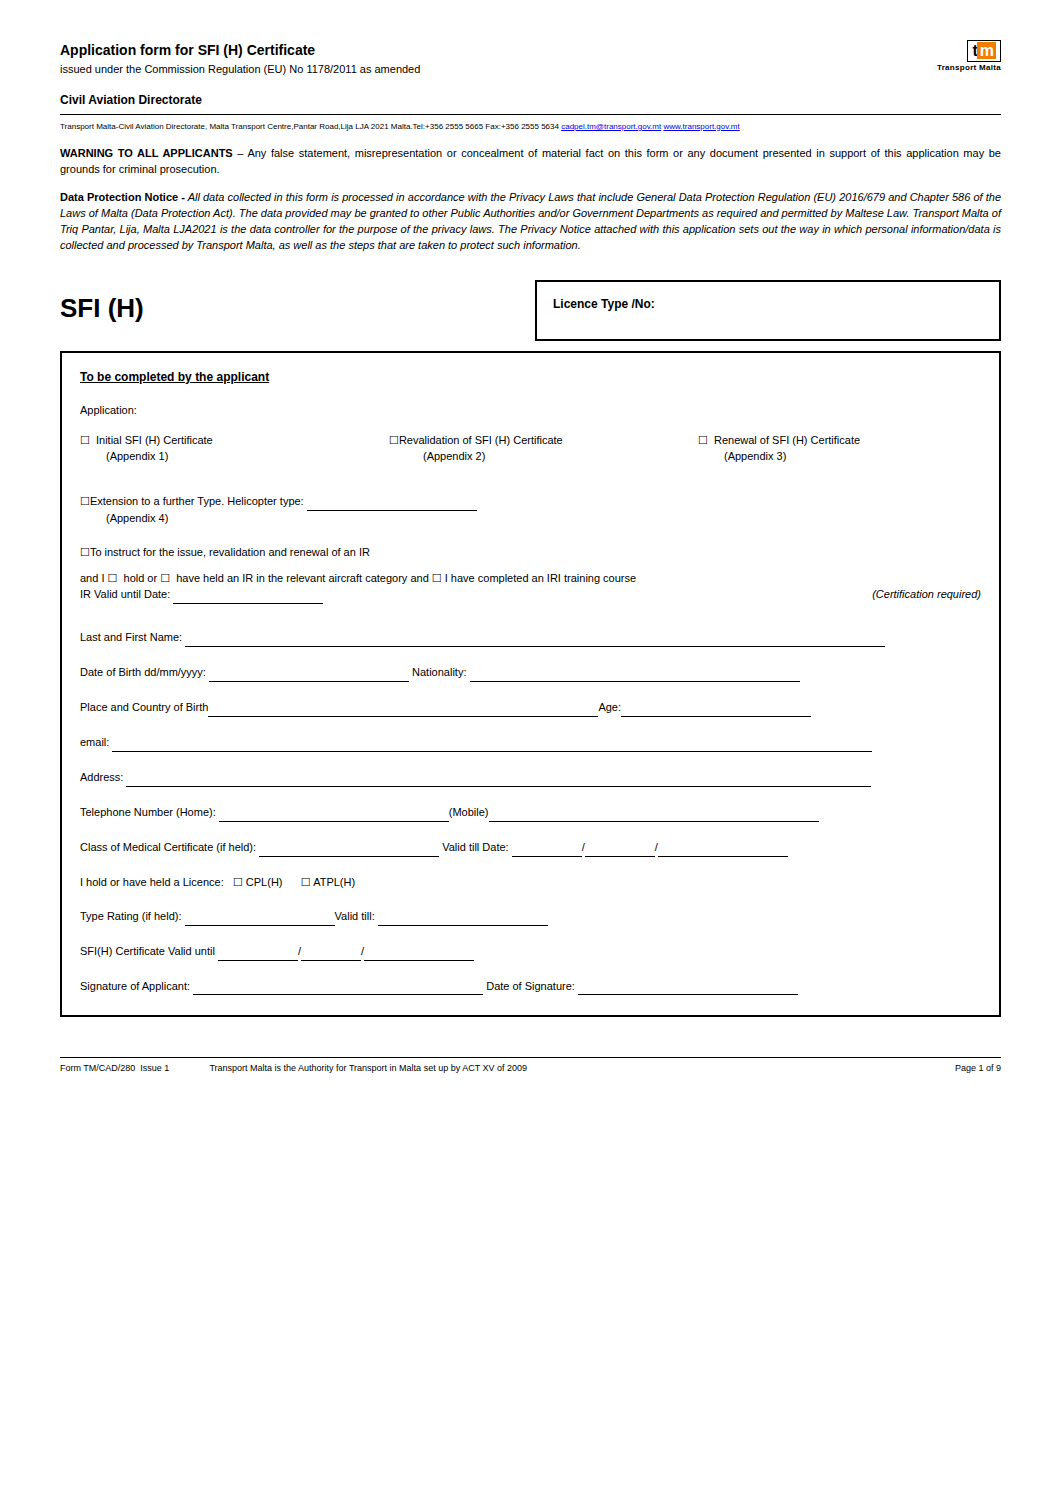Application form for SFI (H) Certificate
issued under the Commission Regulation (EU) No 1178/2011 as amended
tm
Transport Malta
Civil Aviation Directorate
Transport Malta-Civil Aviation Directorate, Malta Transport Centre,Pantar Road,Lija LJA 2021 Malta.Tel:+356 2555 5665 Fax:+356 2555 5634 cadpel.tm@transport.gov.mt www.transport.gov.mt
WARNING TO ALL APPLICANTS – Any false statement, misrepresentation or concealment of material fact on this form or any document presented in support of this application may be grounds for criminal prosecution.
Data Protection Notice - All data collected in this form is processed in accordance with the Privacy Laws that include General Data Protection Regulation (EU) 2016/679 and Chapter 586 of the Laws of Malta (Data Protection Act). The data provided may be granted to other Public Authorities and/or Government Departments as required and permitted by Maltese Law. Transport Malta of Triq Pantar, Lija, Malta LJA2021 is the data controller for the purpose of the privacy laws. The Privacy Notice attached with this application sets out the way in which personal information/data is collected and processed by Transport Malta, as well as the steps that are taken to protect such information.
SFI (H)
Licence Type /No:
To be completed by the applicant
Application:
☐ Initial SFI (H) Certificate (Appendix 1)
☐Revalidation of SFI (H) Certificate (Appendix 2)
☐ Renewal of SFI (H) Certificate (Appendix 3)
☐Extension to a further Type. Helicopter type:
(Appendix 4)
☐To instruct for the issue, revalidation and renewal of an IR
and I ☐ hold or ☐ have held an IR in the relevant aircraft category and ☐ I have completed an IRI training course
IR Valid until Date: (Certification required)
Last and First Name:
Date of Birth dd/mm/yyyy: Nationality:
Place and Country of Birth Age:
email:
Address:
Telephone Number (Home): (Mobile)
Class of Medical Certificate (if held): Valid till Date: / /
I hold or have held a Licence: ☐ CPL(H) ☐ ATPL(H)
Type Rating (if held): Valid till:
SFI(H) Certificate Valid until / /
Signature of Applicant: Date of Signature:
Form TM/CAD/280 Issue 1
Transport Malta is the Authority for Transport in Malta set up by ACT XV of 2009
Page 1 of 9